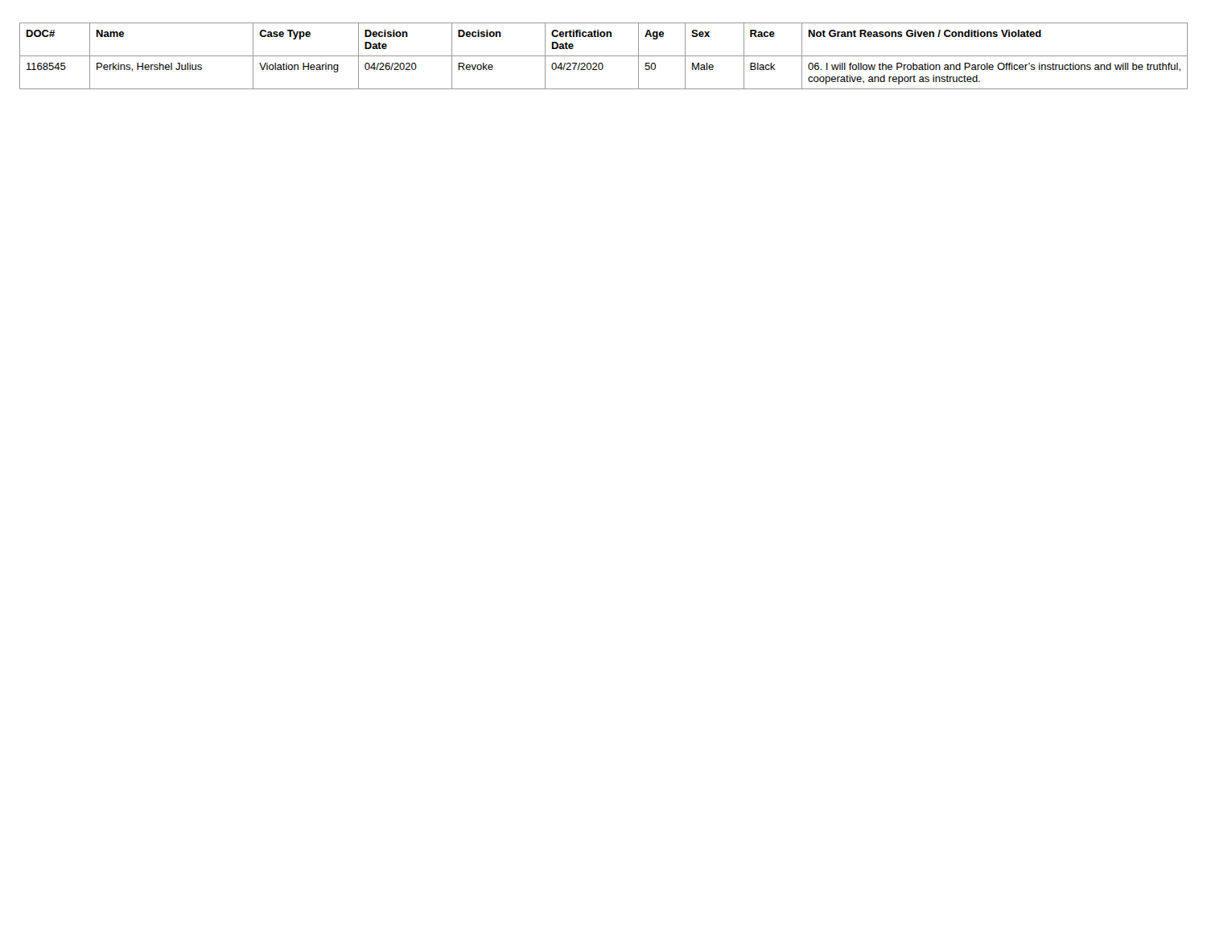| DOC# | Name | Case Type | Decision Date | Decision | Certification Date | Age | Sex | Race | Not Grant Reasons Given / Conditions Violated |
| --- | --- | --- | --- | --- | --- | --- | --- | --- | --- |
| 1168545 | Perkins, Hershel Julius | Violation Hearing | 04/26/2020 | Revoke | 04/27/2020 | 50 | Male | Black | 06. I will follow the Probation and Parole Officer’s instructions and will be truthful, cooperative, and report as instructed. |